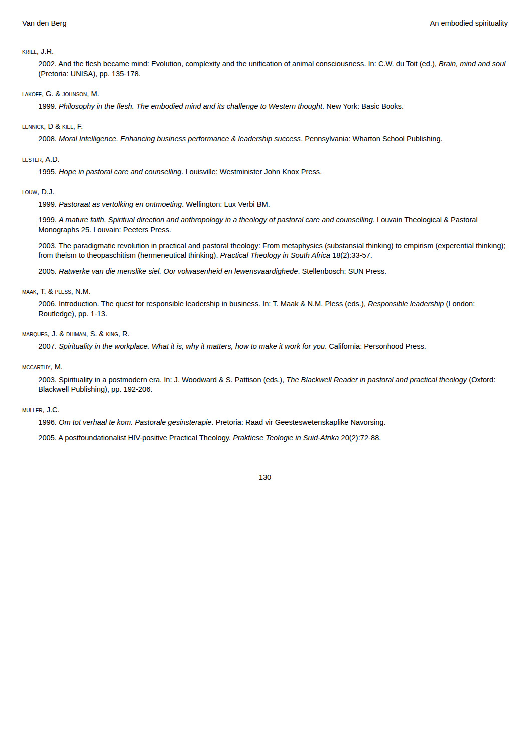Van den Berg An embodied spirituality
Kriel, J.R.
2002. And the flesh became mind: Evolution, complexity and the unification of animal consciousness. In: C.W. du Toit (ed.), Brain, mind and soul (Pretoria: UNISA), pp. 135-178.
Lakoff, G. & Johnson, M.
1999. Philosophy in the flesh. The embodied mind and its challenge to Western thought. New York: Basic Books.
Lennick, D & Kiel, F.
2008. Moral Intelligence. Enhancing business performance & leadership success. Pennsylvania: Wharton School Publishing.
Lester, A.D.
1995. Hope in pastoral care and counselling. Louisville: Westminister John Knox Press.
Louw, D.J.
1999. Pastoraat as vertolking en ontmoeting. Wellington: Lux Verbi BM.
1999. A mature faith. Spiritual direction and anthropology in a theology of pastoral care and counselling. Louvain Theological & Pastoral Monographs 25. Louvain: Peeters Press.
2003. The paradigmatic revolution in practical and pastoral theology: From metaphysics (substansial thinking) to empirism (experential thinking); from theism to theopaschitism (hermeneutical thinking). Practical Theology in South Africa 18(2):33-57.
2005. Ratwerke van die menslike siel. Oor volwasenheid en lewensvaardighede. Stellenbosch: SUN Press.
Maak, T. & Pless, N.M.
2006. Introduction. The quest for responsible leadership in business. In: T. Maak & N.M. Pless (eds.), Responsible leadership (London: Routledge), pp. 1-13.
Marques, J. & Dhiman, S. & King, R.
2007. Spirituality in the workplace. What it is, why it matters, how to make it work for you. California: Personhood Press.
McCarthy, M.
2003. Spirituality in a postmodern era. In: J. Woodward & S. Pattison (eds.), The Blackwell Reader in pastoral and practical theology (Oxford: Blackwell Publishing), pp. 192-206.
Müller, J.C.
1996. Om tot verhaal te kom. Pastorale gesinsterapie. Pretoria: Raad vir Geesteswetenskaplike Navorsing.
2005. A postfoundationalist HIV-positive Practical Theology. Praktiese Teologie in Suid-Afrika 20(2):72-88.
130